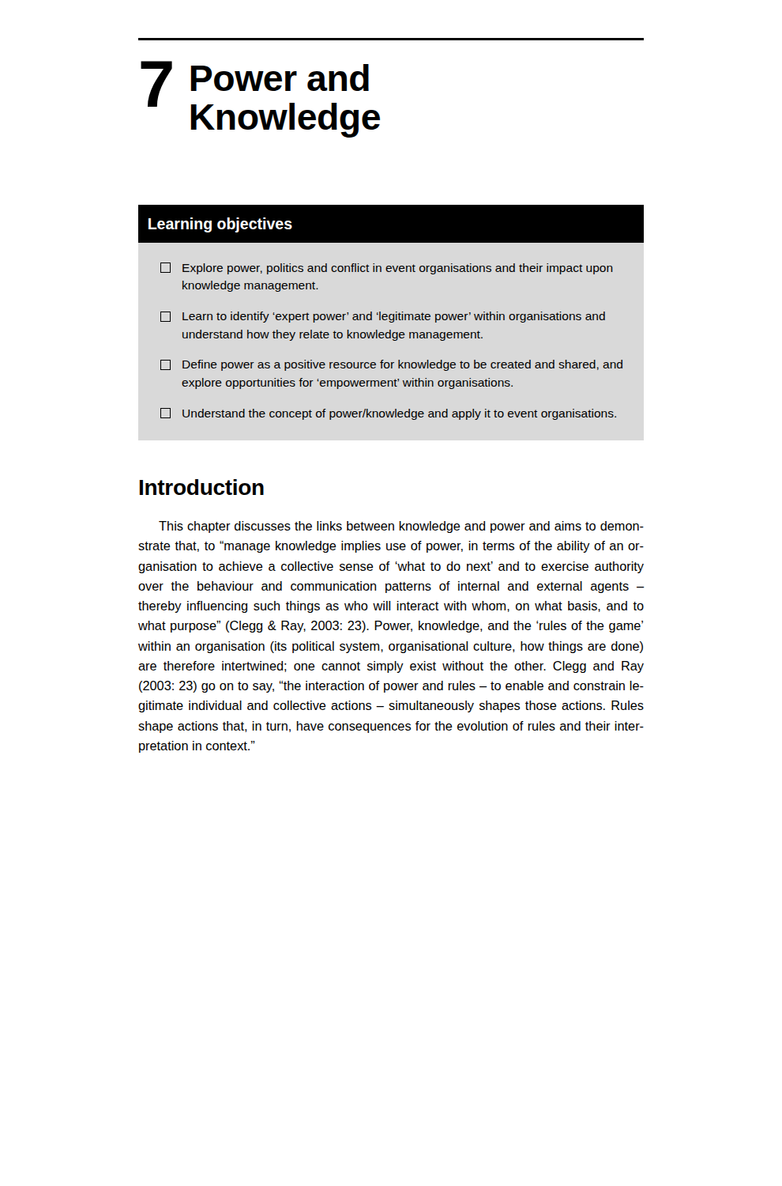7
Power and
Knowledge
Learning objectives
Explore power, politics and conflict in event organisations and their impact upon knowledge management.
Learn to identify ‘expert power’ and ‘legitimate power’ within organisations and understand how they relate to knowledge management.
Define power as a positive resource for knowledge to be created and shared, and explore opportunities for ‘empowerment’ within organisations.
Understand the concept of power/knowledge and apply it to event organisations.
Introduction
This chapter discusses the links between knowledge and power and aims to demonstrate that, to “manage knowledge implies use of power, in terms of the ability of an organisation to achieve a collective sense of ‘what to do next’ and to exercise authority over the behaviour and communication patterns of internal and external agents – thereby influencing such things as who will interact with whom, on what basis, and to what purpose” (Clegg & Ray, 2003: 23). Power, knowledge, and the ‘rules of the game’ within an organisation (its political system, organisational culture, how things are done) are therefore intertwined; one cannot simply exist without the other. Clegg and Ray (2003: 23) go on to say, “the interaction of power and rules – to enable and constrain legitimate individual and collective actions – simultaneously shapes those actions. Rules shape actions that, in turn, have consequences for the evolution of rules and their interpretation in context.”